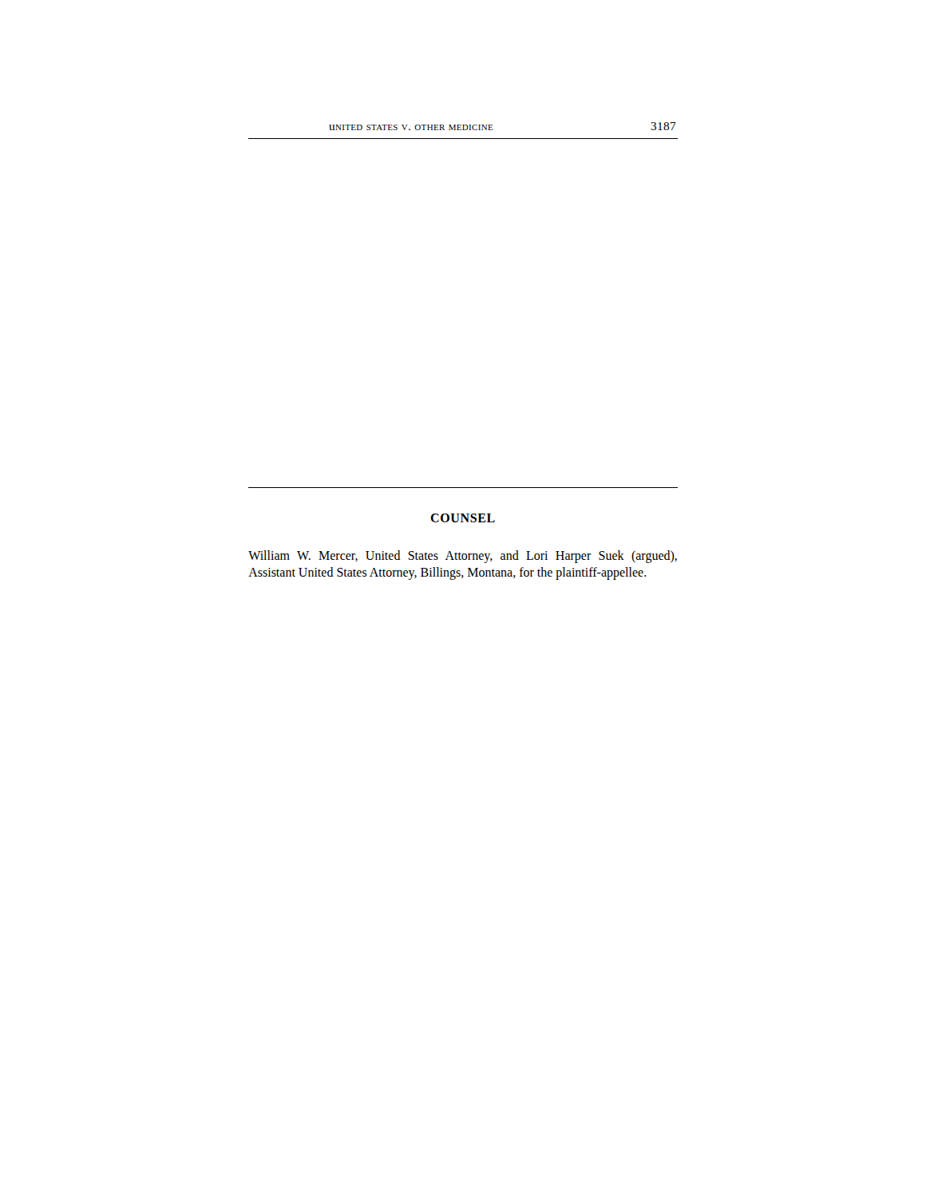United States v. Other Medicine 3187
COUNSEL
William W. Mercer, United States Attorney, and Lori Harper Suek (argued), Assistant United States Attorney, Billings, Montana, for the plaintiff-appellee.